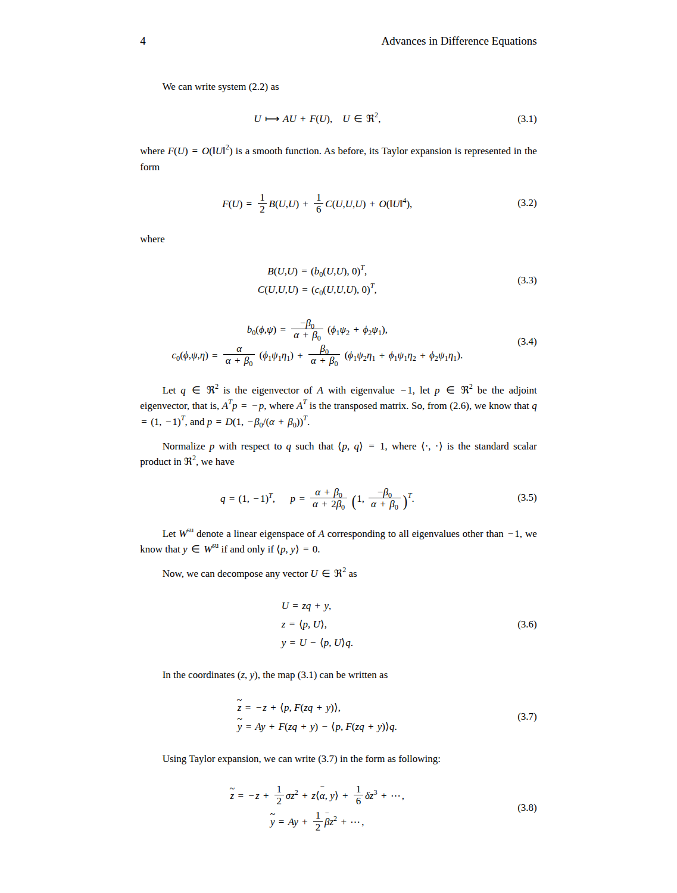4 Advances in Difference Equations
We can write system (2.2) as
U ⟼ AU + F(U), U ∈ ℜ2,
(3.1)
where F(U) = O(‖U‖2) is a smooth function. As before, its Taylor expansion is represented in the form
F(U) = 12 B(U,U) + 16 C(U,U,U) + O(‖U‖4),
(3.2)
where
B(U,U) = (b0(U,U), 0)T, C(U,U,U) = (c0(U,U,U), 0)T,
(3.3)
b0(ϕ,ψ) = −β0 α + β0 (ϕ1ψ2 + ϕ2ψ1), c0(ϕ,ψ,η) = αα + β0 (ϕ1ψ1η1) + β0 α + β0 (ϕ1ψ2η1 + ϕ1ψ1η2 + ϕ2ψ1η1).
(3.4)
Let q ∈ ℜ2 is the eigenvector of A with eigenvalue −1, let p ∈ ℜ2 be the adjoint eigenvector, that is, ATp = −p, where AT is the transposed matrix. So, from (2.6), we know that q = (1, −1)T, and p = D(1, −β0/(α + β0))T.
Normalize p with respect to q such that ⟨p, q⟩ = 1, where ⟨·, ·⟩ is the standard scalar product in ℜ2, we have
q = (1, −1)T, p = α + β0 α + 2β0 (1, −β0 α + β0)T.
(3.5)
Let Wsu denote a linear eigenspace of A corresponding to all eigenvalues other than −1, we know that y ∈ Wsu if and only if ⟨p, y⟩ = 0.
Now, we can decompose any vector U ∈ ℜ2 as
U = zq + y, z = ⟨p, U⟩, y = U − ⟨p, U⟩q.
(3.6)
In the coordinates (z, y), the map (3.1) can be written as
~z = −z + ⟨p, F(zq + y)⟩, ~y = Ay + F(zq + y) − ⟨p, F(zq + y)⟩q.
(3.7)
Using Taylor expansion, we can write (3.7) in the form as following:
~z = −z + 12 σz2 + z⟨‾α, y⟩ + 16 δz3 + ⋯, ~y = Ay + 12‾β z2 + ⋯,
(3.8)